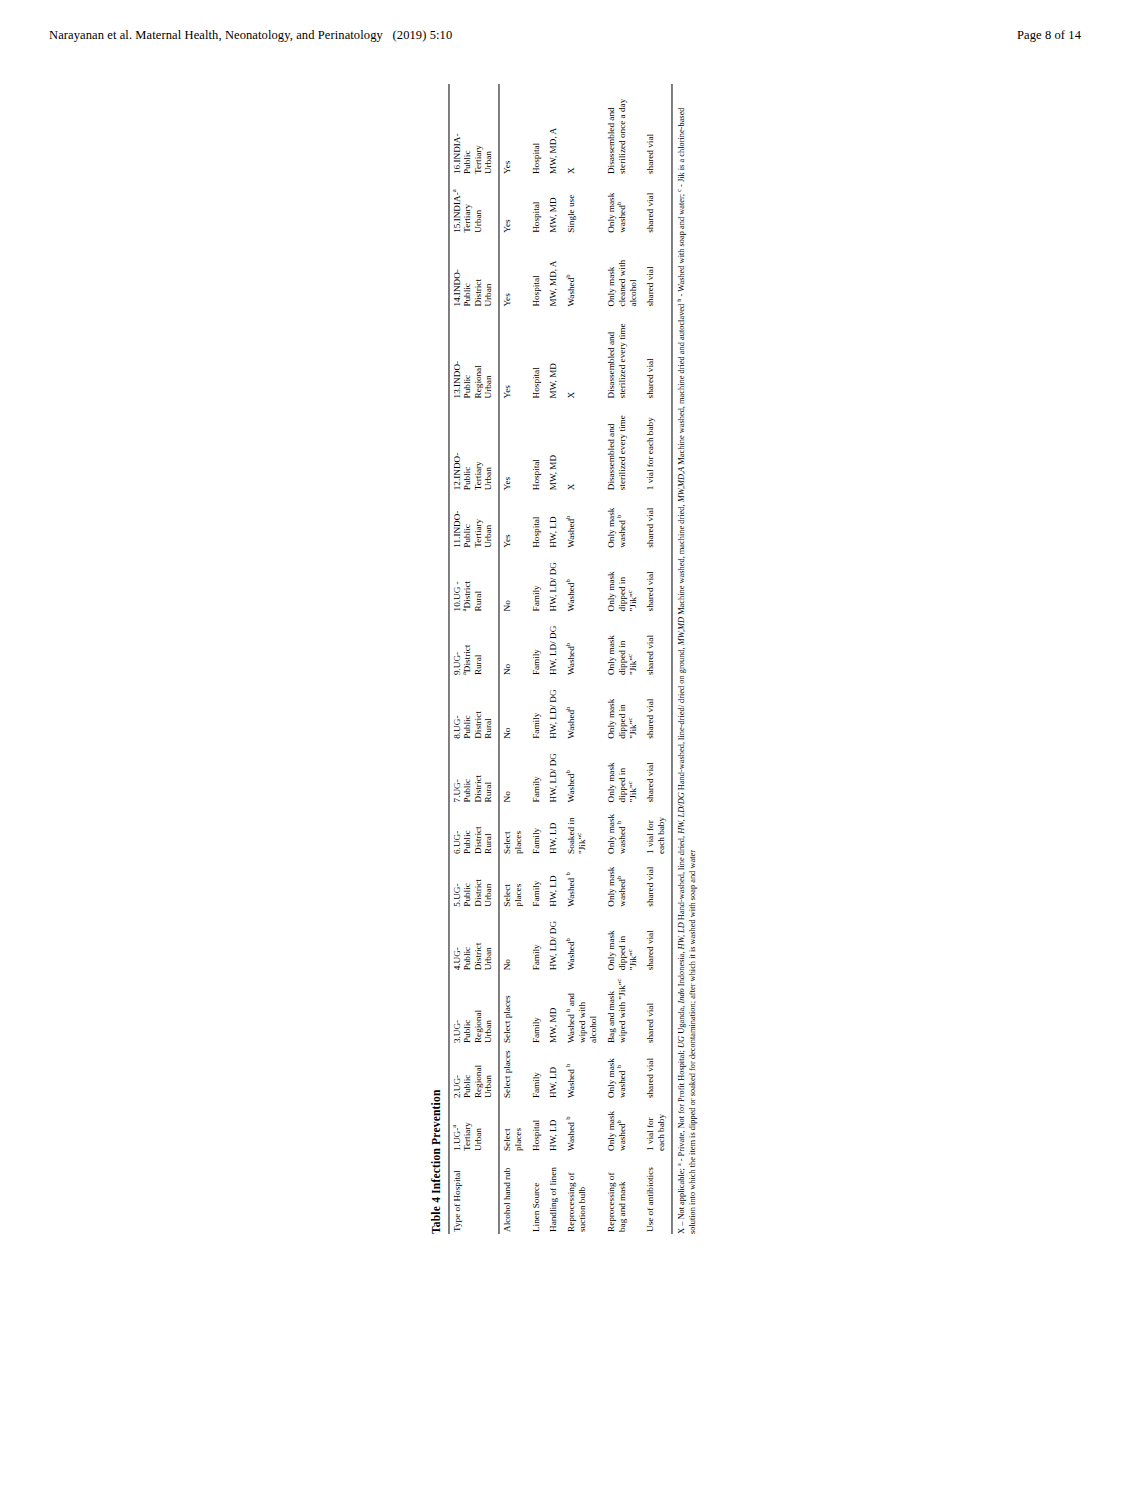Narayanan et al. Maternal Health, Neonatology, and Perinatology (2019) 5:10
Page 8 of 14
Table 4 Infection Prevention
| Type of Hospital | 1.UG- a Tertiary Urban | 2.UG- Public Regional Urban | 3.UG- Public Regional Urban | 4.UG- Public District Urban | 5.UG- Public District Urban | 6.UG- Public District Rural | 7.UG- Public District Rural | 8.UG- Public District Rural | 9.UG- a District Rural | 10.UG - a District Rural | 11.INDO- Public Tertiary Urban | 12.INDO- Public Tertiary Urban | 13.INDO- Public Regional Urban | 14.INDO- Public District Urban | 15.INDIA- a Tertiary Urban | 16.INDIA- Public Tertiary Urban |
| --- | --- | --- | --- | --- | --- | --- | --- | --- | --- | --- | --- | --- | --- | --- | --- | --- |
| Alcohol hand rub | Select places | Select places | Select places | No | Select places | Select places | No | No | No | No | Yes | Yes | Yes | Yes | Yes | Yes |
| Linen Source | Hospital | Family | Family | Family | Family | Family | Family | Family | Family | Family | Hospital | Hospital | Hospital | Hospital | Hospital | Hospital |
| Handling of linen | HW, LD | HW, LD | MW, MD | HW, LD/ DG | HW, LD | HW, LD | HW, LD/ DG | HW, LD/ DG | HW, LD/ DG | HW, LD/ DG | HW, LD | MW, MD | MW, MD | MW, MD, A | MW, MD | MW, MD, A |
| Reprocessing of suction bulb | Washed b | Washed b | Washed b and wiped with alcohol | Washed b | Washed b | Soaked in "Jik" c | Washed b | Washed b | Washed b | Washed b | Washed b | X | X | Washed b | Single use | X |
| Reprocessing of bag and mask | Only mask washed b | Only mask washed b | Bag and mask wiped with "Jik" c | Only mask dipped in "Jik" c | Only mask washed b | Only mask washed b | Only mask dipped in "Jik" c | Only mask dipped in "Jik" c | Only mask dipped in "Jik" c | Only mask dipped in "Jik" c | Only mask washed b | Disassembled and sterilized every time | Disassembled and sterilized every time | Only mask cleaned with alcohol | Only mask washed b | Disassembled and sterilized once a day |
| Use of antibiotics | 1 vial for each baby | shared vial | shared vial | shared vial | shared vial | 1 vial for each baby | shared vial | shared vial | shared vial | shared vial | shared vial | 1 vial for each baby | shared vial | shared vial | shared vial | shared vial |
X – Not applicable; a - Private, Not for Profit Hospital; UG Uganda, Indo Indonesia, HW, LD Hand-washed, line dried, HW, LD/DG Hand-washed, line-dried/ dried on ground, MW,MD Machine washed, machine dried, MW,MD,A Machine washed, machine dried and autoclaved b - Washed with soap and water; c - Jik is a chlorine-based solution into which the item is dipped or soaked for decontamination; after which it is washed with soap and water